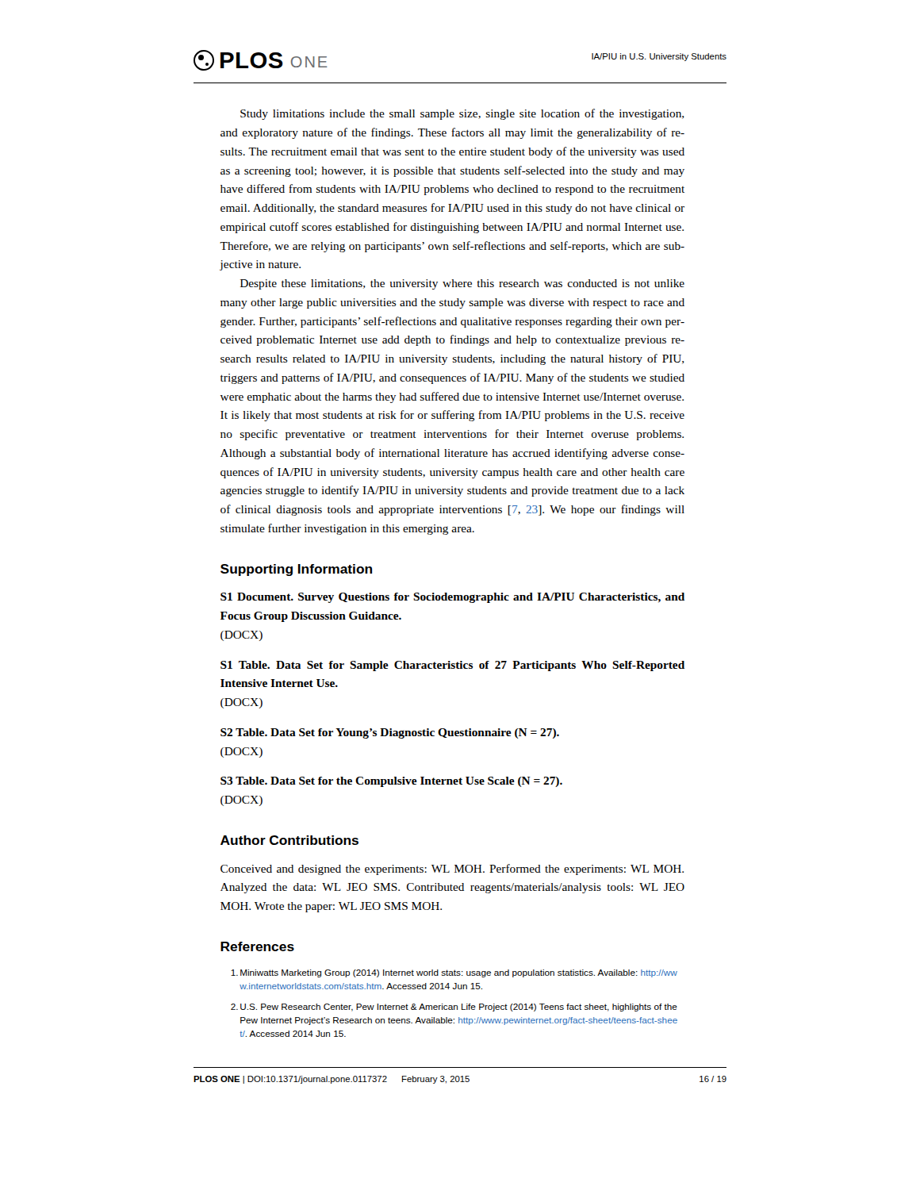PLOS ONE
IA/PIU in U.S. University Students
Study limitations include the small sample size, single site location of the investigation, and exploratory nature of the findings. These factors all may limit the generalizability of results. The recruitment email that was sent to the entire student body of the university was used as a screening tool; however, it is possible that students self-selected into the study and may have differed from students with IA/PIU problems who declined to respond to the recruitment email. Additionally, the standard measures for IA/PIU used in this study do not have clinical or empirical cutoff scores established for distinguishing between IA/PIU and normal Internet use. Therefore, we are relying on participants’ own self-reflections and self-reports, which are subjective in nature.
Despite these limitations, the university where this research was conducted is not unlike many other large public universities and the study sample was diverse with respect to race and gender. Further, participants’ self-reflections and qualitative responses regarding their own perceived problematic Internet use add depth to findings and help to contextualize previous research results related to IA/PIU in university students, including the natural history of PIU, triggers and patterns of IA/PIU, and consequences of IA/PIU. Many of the students we studied were emphatic about the harms they had suffered due to intensive Internet use/Internet overuse. It is likely that most students at risk for or suffering from IA/PIU problems in the U.S. receive no specific preventative or treatment interventions for their Internet overuse problems. Although a substantial body of international literature has accrued identifying adverse consequences of IA/PIU in university students, university campus health care and other health care agencies struggle to identify IA/PIU in university students and provide treatment due to a lack of clinical diagnosis tools and appropriate interventions [7, 23]. We hope our findings will stimulate further investigation in this emerging area.
Supporting Information
S1 Document. Survey Questions for Sociodemographic and IA/PIU Characteristics, and Focus Group Discussion Guidance. (DOCX)
S1 Table. Data Set for Sample Characteristics of 27 Participants Who Self-Reported Intensive Internet Use. (DOCX)
S2 Table. Data Set for Young’s Diagnostic Questionnaire (N = 27). (DOCX)
S3 Table. Data Set for the Compulsive Internet Use Scale (N = 27). (DOCX)
Author Contributions
Conceived and designed the experiments: WL MOH. Performed the experiments: WL MOH. Analyzed the data: WL JEO SMS. Contributed reagents/materials/analysis tools: WL JEO MOH. Wrote the paper: WL JEO SMS MOH.
References
Miniwatts Marketing Group (2014) Internet world stats: usage and population statistics. Available: http://www.internetworldstats.com/stats.htm. Accessed 2014 Jun 15.
U.S. Pew Research Center, Pew Internet & American Life Project (2014) Teens fact sheet, highlights of the Pew Internet Project’s Research on teens. Available: http://www.pewinternet.org/fact-sheet/teens-fact-sheet/. Accessed 2014 Jun 15.
PLOS ONE | DOI:10.1371/journal.pone.0117372 February 3, 2015
16 / 19